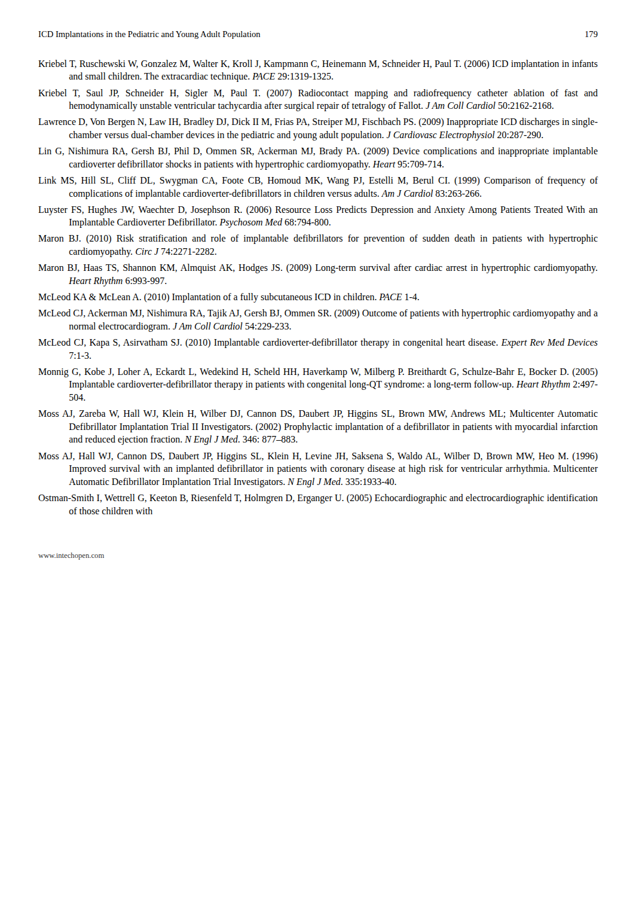ICD Implantations in the Pediatric and Young Adult Population 179
Kriebel T, Ruschewski W, Gonzalez M, Walter K, Kroll J, Kampmann C, Heinemann M, Schneider H, Paul T. (2006) ICD implantation in infants and small children. The extracardiac technique. PACE 29:1319-1325.
Kriebel T, Saul JP, Schneider H, Sigler M, Paul T. (2007) Radiocontact mapping and radiofrequency catheter ablation of fast and hemodynamically unstable ventricular tachycardia after surgical repair of tetralogy of Fallot. J Am Coll Cardiol 50:2162-2168.
Lawrence D, Von Bergen N, Law IH, Bradley DJ, Dick II M, Frias PA, Streiper MJ, Fischbach PS. (2009) Inappropriate ICD discharges in single-chamber versus dual-chamber devices in the pediatric and young adult population. J Cardiovasc Electrophysiol 20:287-290.
Lin G, Nishimura RA, Gersh BJ, Phil D, Ommen SR, Ackerman MJ, Brady PA. (2009) Device complications and inappropriate implantable cardioverter defibrillator shocks in patients with hypertrophic cardiomyopathy. Heart 95:709-714.
Link MS, Hill SL, Cliff DL, Swygman CA, Foote CB, Homoud MK, Wang PJ, Estelli M, Berul CI. (1999) Comparison of frequency of complications of implantable cardioverter-defibrillators in children versus adults. Am J Cardiol 83:263-266.
Luyster FS, Hughes JW, Waechter D, Josephson R. (2006) Resource Loss Predicts Depression and Anxiety Among Patients Treated With an Implantable Cardioverter Defibrillator. Psychosom Med 68:794-800.
Maron BJ. (2010) Risk stratification and role of implantable defibrillators for prevention of sudden death in patients with hypertrophic cardiomyopathy. Circ J 74:2271-2282.
Maron BJ, Haas TS, Shannon KM, Almquist AK, Hodges JS. (2009) Long-term survival after cardiac arrest in hypertrophic cardiomyopathy. Heart Rhythm 6:993-997.
McLeod KA & McLean A. (2010) Implantation of a fully subcutaneous ICD in children. PACE 1-4.
McLeod CJ, Ackerman MJ, Nishimura RA, Tajik AJ, Gersh BJ, Ommen SR. (2009) Outcome of patients with hypertrophic cardiomyopathy and a normal electrocardiogram. J Am Coll Cardiol 54:229-233.
McLeod CJ, Kapa S, Asirvatham SJ. (2010) Implantable cardioverter-defibrillator therapy in congenital heart disease. Expert Rev Med Devices 7:1-3.
Monnig G, Kobe J, Loher A, Eckardt L, Wedekind H, Scheld HH, Haverkamp W, Milberg P. Breithardt G, Schulze-Bahr E, Bocker D. (2005) Implantable cardioverter-defibrillator therapy in patients with congenital long-QT syndrome: a long-term follow-up. Heart Rhythm 2:497-504.
Moss AJ, Zareba W, Hall WJ, Klein H, Wilber DJ, Cannon DS, Daubert JP, Higgins SL, Brown MW, Andrews ML; Multicenter Automatic Defibrillator Implantation Trial II Investigators. (2002) Prophylactic implantation of a defibrillator in patients with myocardial infarction and reduced ejection fraction. N Engl J Med. 346: 877–883.
Moss AJ, Hall WJ, Cannon DS, Daubert JP, Higgins SL, Klein H, Levine JH, Saksena S, Waldo AL, Wilber D, Brown MW, Heo M. (1996) Improved survival with an implanted defibrillator in patients with coronary disease at high risk for ventricular arrhythmia. Multicenter Automatic Defibrillator Implantation Trial Investigators. N Engl J Med. 335:1933-40.
Ostman-Smith I, Wettrell G, Keeton B, Riesenfeld T, Holmgren D, Erganger U. (2005) Echocardiographic and electrocardiographic identification of those children with
www.intechopen.com